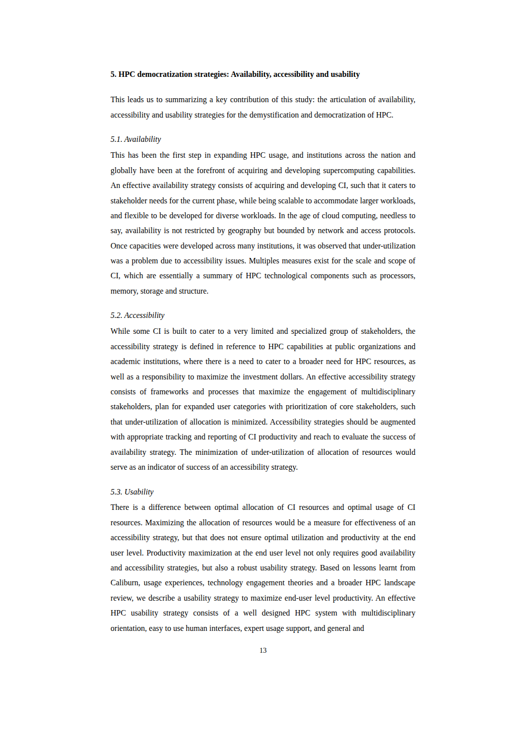5. HPC democratization strategies: Availability, accessibility and usability
This leads us to summarizing a key contribution of this study: the articulation of availability, accessibility and usability strategies for the demystification and democratization of HPC.
5.1. Availability
This has been the first step in expanding HPC usage, and institutions across the nation and globally have been at the forefront of acquiring and developing supercomputing capabilities. An effective availability strategy consists of acquiring and developing CI, such that it caters to stakeholder needs for the current phase, while being scalable to accommodate larger workloads, and flexible to be developed for diverse workloads. In the age of cloud computing, needless to say, availability is not restricted by geography but bounded by network and access protocols. Once capacities were developed across many institutions, it was observed that under-utilization was a problem due to accessibility issues. Multiples measures exist for the scale and scope of CI, which are essentially a summary of HPC technological components such as processors, memory, storage and structure.
5.2. Accessibility
While some CI is built to cater to a very limited and specialized group of stakeholders, the accessibility strategy is defined in reference to HPC capabilities at public organizations and academic institutions, where there is a need to cater to a broader need for HPC resources, as well as a responsibility to maximize the investment dollars. An effective accessibility strategy consists of frameworks and processes that maximize the engagement of multidisciplinary stakeholders, plan for expanded user categories with prioritization of core stakeholders, such that under-utilization of allocation is minimized. Accessibility strategies should be augmented with appropriate tracking and reporting of CI productivity and reach to evaluate the success of availability strategy. The minimization of under-utilization of allocation of resources would serve as an indicator of success of an accessibility strategy.
5.3. Usability
There is a difference between optimal allocation of CI resources and optimal usage of CI resources. Maximizing the allocation of resources would be a measure for effectiveness of an accessibility strategy, but that does not ensure optimal utilization and productivity at the end user level. Productivity maximization at the end user level not only requires good availability and accessibility strategies, but also a robust usability strategy. Based on lessons learnt from Caliburn, usage experiences, technology engagement theories and a broader HPC landscape review, we describe a usability strategy to maximize end-user level productivity. An effective HPC usability strategy consists of a well designed HPC system with multidisciplinary orientation, easy to use human interfaces, expert usage support, and general and
13